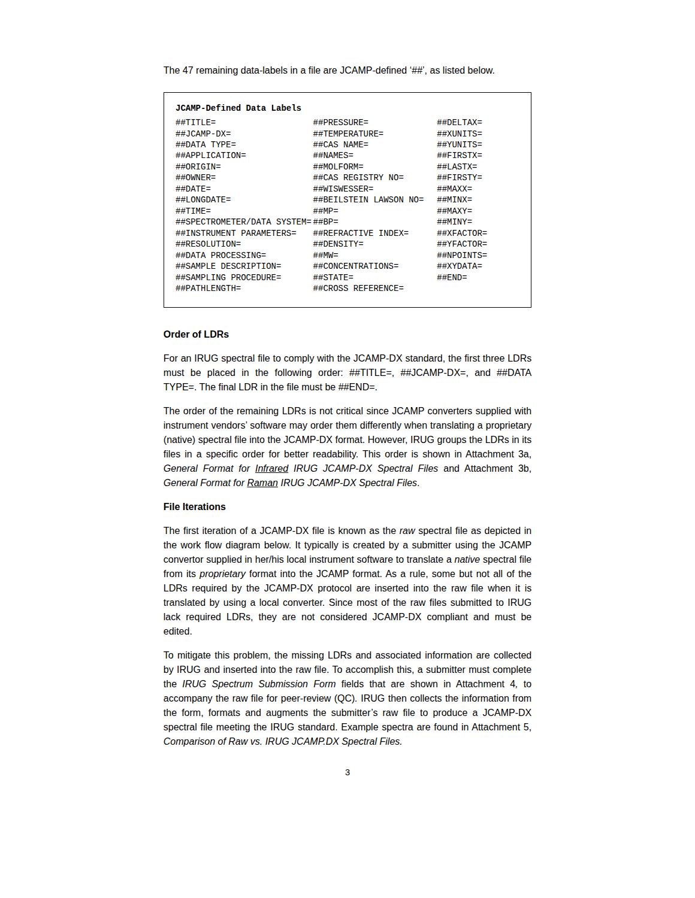The 47 remaining data-labels in a file are JCAMP-defined ‘##’, as listed below.
JCAMP-Defined Data Labels
| ##TITLE= | ##PRESSURE= | ##DELTAX= |
| ##JCAMP-DX= | ##TEMPERATURE= | ##XUNITS= |
| ##DATA TYPE= | ##CAS NAME= | ##YUNITS= |
| ##APPLICATION= | ##NAMES= | ##FIRSTX= |
| ##ORIGIN= | ##MOLFORM= | ##LASTX= |
| ##OWNER= | ##CAS REGISTRY NO= | ##FIRSTY= |
| ##DATE= | ##WISWESSER= | ##MAXX= |
| ##LONGDATE= | ##BEILSTEIN LAWSON NO= | ##MINX= |
| ##TIME= | ##MP= | ##MAXY= |
| ##SPECTROMETER/DATA SYSTEM= | ##BP= | ##MINY= |
| ##INSTRUMENT PARAMETERS= | ##REFRACTIVE INDEX= | ##XFACTOR= |
| ##RESOLUTION= | ##DENSITY= | ##YFACTOR= |
| ##DATA PROCESSING= | ##MW= | ##NPOINTS= |
| ##SAMPLE DESCRIPTION= | ##CONCENTRATIONS= | ##XYDATA= |
| ##SAMPLING PROCEDURE= | ##STATE= | ##END= |
| ##PATHLENGTH= | ##CROSS REFERENCE= | |
Order of LDRs
For an IRUG spectral file to comply with the JCAMP-DX standard, the first three LDRs must be placed in the following order: ##TITLE=, ##JCAMP-DX=, and ##DATA TYPE=. The final LDR in the file must be ##END=.
The order of the remaining LDRs is not critical since JCAMP converters supplied with instrument vendors’ software may order them differently when translating a proprietary (native) spectral file into the JCAMP-DX format. However, IRUG groups the LDRs in its files in a specific order for better readability. This order is shown in Attachment 3a, General Format for Infrared IRUG JCAMP-DX Spectral Files and Attachment 3b, General Format for Raman IRUG JCAMP-DX Spectral Files.
File Iterations
The first iteration of a JCAMP-DX file is known as the raw spectral file as depicted in the work flow diagram below. It typically is created by a submitter using the JCAMP convertor supplied in her/his local instrument software to translate a native spectral file from its proprietary format into the JCAMP format. As a rule, some but not all of the LDRs required by the JCAMP-DX protocol are inserted into the raw file when it is translated by using a local converter. Since most of the raw files submitted to IRUG lack required LDRs, they are not considered JCAMP-DX compliant and must be edited.
To mitigate this problem, the missing LDRs and associated information are collected by IRUG and inserted into the raw file. To accomplish this, a submitter must complete the IRUG Spectrum Submission Form fields that are shown in Attachment 4, to accompany the raw file for peer-review (QC). IRUG then collects the information from the form, formats and augments the submitter’s raw file to produce a JCAMP-DX spectral file meeting the IRUG standard. Example spectra are found in Attachment 5, Comparison of Raw vs. IRUG JCAMP.DX Spectral Files.
3